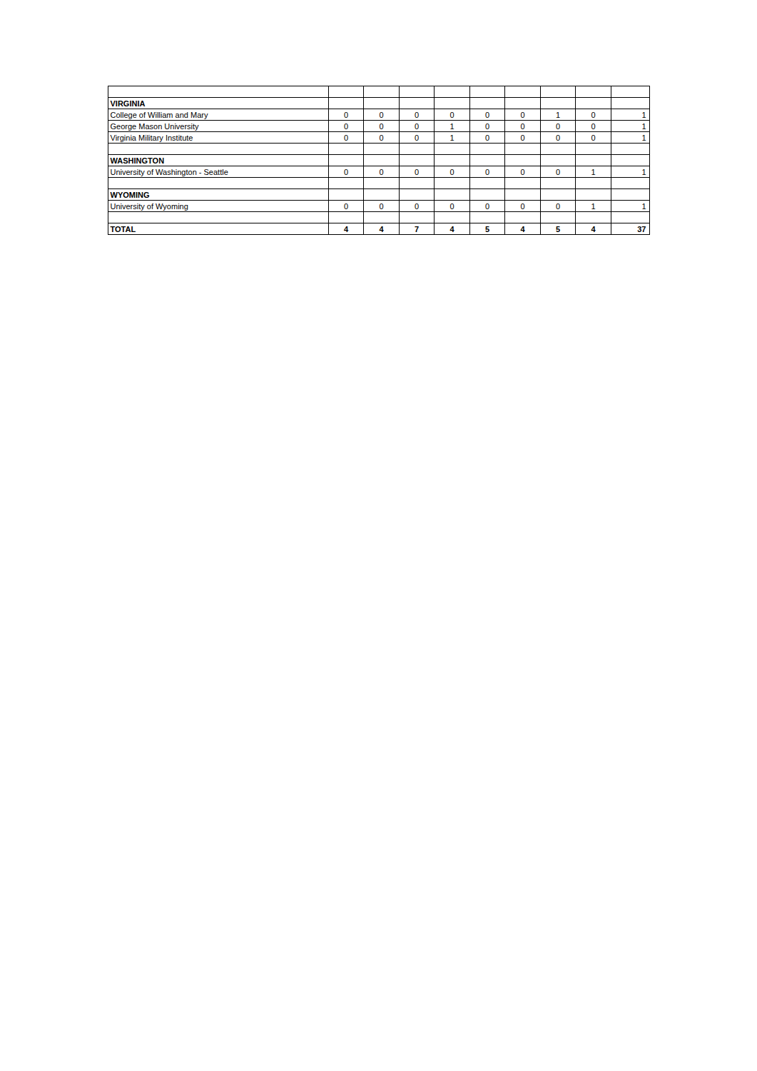| VIRGINIA | | | | | | | | | |
| College of William and Mary | 0 | 0 | 0 | 0 | 0 | 0 | 1 | 0 | 1 |
| George Mason University | 0 | 0 | 0 | 1 | 0 | 0 | 0 | 0 | 1 |
| Virginia Military Institute | 0 | 0 | 0 | 1 | 0 | 0 | 0 | 0 | 1 |
| WASHINGTON | | | | | | | | | |
| University of Washington - Seattle | 0 | 0 | 0 | 0 | 0 | 0 | 0 | 1 | 1 |
| WYOMING | | | | | | | | | |
| University of Wyoming | 0 | 0 | 0 | 0 | 0 | 0 | 0 | 1 | 1 |
| TOTAL | 4 | 4 | 7 | 4 | 5 | 4 | 5 | 4 | 37 |